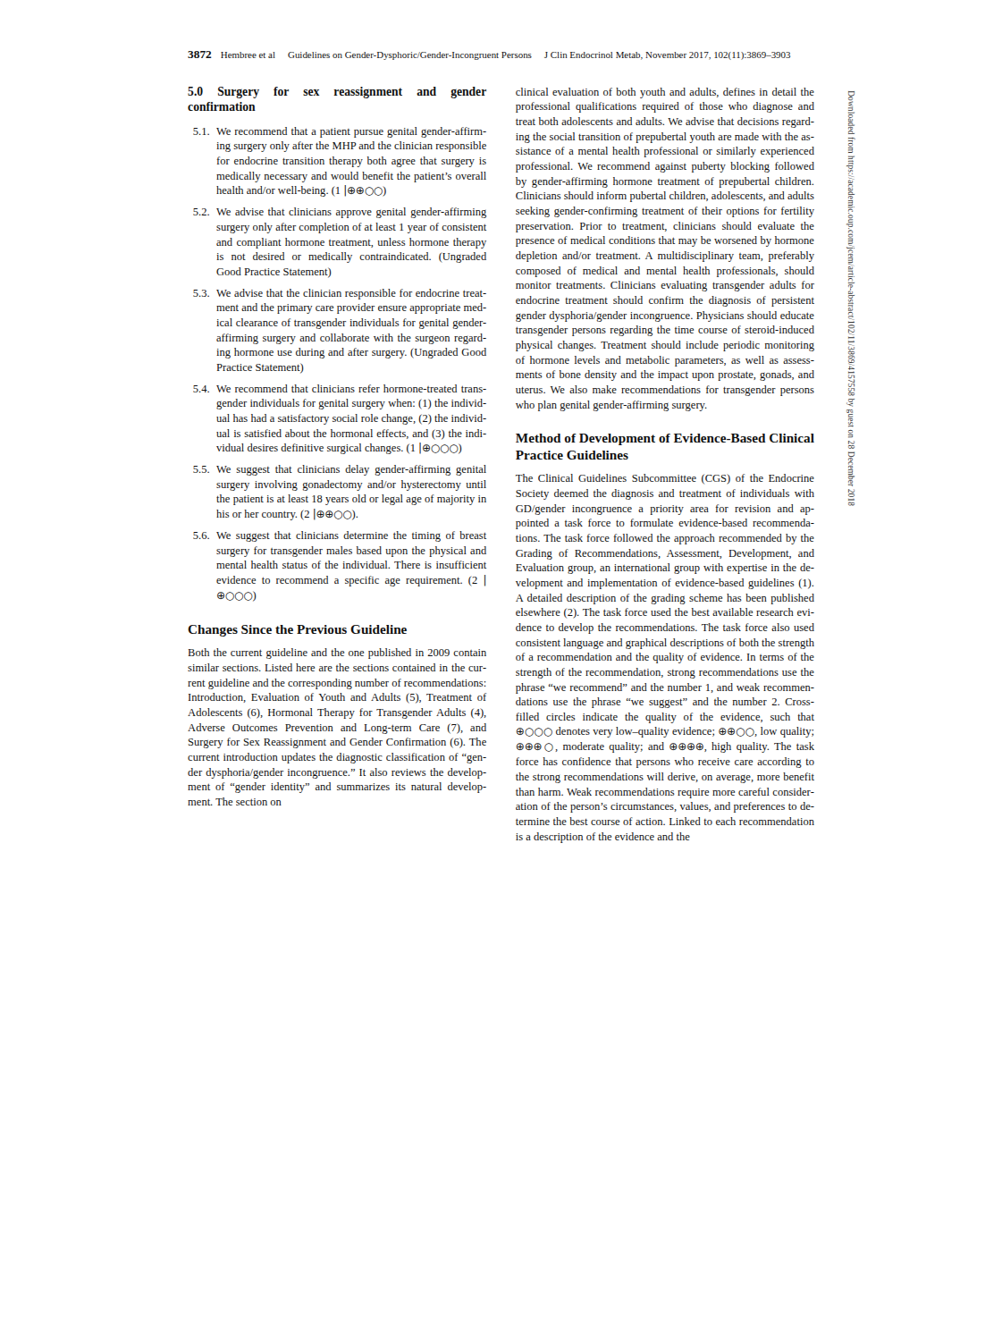3872 Hembree et al Guidelines on Gender-Dysphoric/Gender-Incongruent Persons J Clin Endocrinol Metab, November 2017, 102(11):3869–3903
Downloaded from https://academic.oup.com/jcem/article-abstract/102/11/3869/4157558 by guest on 28 December 2018
5.0 Surgery for sex reassignment and gender confirmation
5.1. We recommend that a patient pursue genital gender-affirming surgery only after the MHP and the clinician responsible for endocrine transition therapy both agree that surgery is medically necessary and would benefit the patient’s overall health and/or well-being. (1 |⊕⊕○○)
5.2. We advise that clinicians approve genital gender-affirming surgery only after completion of at least 1 year of consistent and compliant hormone treatment, unless hormone therapy is not desired or medically contraindicated. (Ungraded Good Practice Statement)
5.3. We advise that the clinician responsible for endocrine treatment and the primary care provider ensure appropriate medical clearance of transgender individuals for genital gender-affirming surgery and collaborate with the surgeon regarding hormone use during and after surgery. (Ungraded Good Practice Statement)
5.4. We recommend that clinicians refer hormone-treated transgender individuals for genital surgery when: (1) the individual has had a satisfactory social role change, (2) the individual is satisfied about the hormonal effects, and (3) the individual desires definitive surgical changes. (1 |⊕○○○)
5.5. We suggest that clinicians delay gender-affirming genital surgery involving gonadectomy and/or hysterectomy until the patient is at least 18 years old or legal age of majority in his or her country. (2 |⊕⊕○○).
5.6. We suggest that clinicians determine the timing of breast surgery for transgender males based upon the physical and mental health status of the individual. There is insufficient evidence to recommend a specific age requirement. (2 |⊕○○○)
Changes Since the Previous Guideline
Both the current guideline and the one published in 2009 contain similar sections. Listed here are the sections contained in the current guideline and the corresponding number of recommendations: Introduction, Evaluation of Youth and Adults (5), Treatment of Adolescents (6), Hormonal Therapy for Transgender Adults (4), Adverse Outcomes Prevention and Long-term Care (7), and Surgery for Sex Reassignment and Gender Confirmation (6). The current introduction updates the diagnostic classification of “gender dysphoria/gender incongruence.” It also reviews the development of “gender identity” and summarizes its natural development. The section on
clinical evaluation of both youth and adults, defines in detail the professional qualifications required of those who diagnose and treat both adolescents and adults. We advise that decisions regarding the social transition of prepubertal youth are made with the assistance of a mental health professional or similarly experienced professional. We recommend against puberty blocking followed by gender-affirming hormone treatment of prepubertal children. Clinicians should inform pubertal children, adolescents, and adults seeking gender-confirming treatment of their options for fertility preservation. Prior to treatment, clinicians should evaluate the presence of medical conditions that may be worsened by hormone depletion and/or treatment. A multidisciplinary team, preferably composed of medical and mental health professionals, should monitor treatments. Clinicians evaluating transgender adults for endocrine treatment should confirm the diagnosis of persistent gender dysphoria/gender incongruence. Physicians should educate transgender persons regarding the time course of steroid-induced physical changes. Treatment should include periodic monitoring of hormone levels and metabolic parameters, as well as assessments of bone density and the impact upon prostate, gonads, and uterus. We also make recommendations for transgender persons who plan genital gender-affirming surgery.
Method of Development of Evidence-Based Clinical Practice Guidelines
The Clinical Guidelines Subcommittee (CGS) of the Endocrine Society deemed the diagnosis and treatment of individuals with GD/gender incongruence a priority area for revision and appointed a task force to formulate evidence-based recommendations. The task force followed the approach recommended by the Grading of Recommendations, Assessment, Development, and Evaluation group, an international group with expertise in the development and implementation of evidence-based guidelines (1). A detailed description of the grading scheme has been published elsewhere (2). The task force used the best available research evidence to develop the recommendations. The task force also used consistent language and graphical descriptions of both the strength of a recommendation and the quality of evidence. In terms of the strength of the recommendation, strong recommendations use the phrase “we recommend” and the number 1, and weak recommendations use the phrase “we suggest” and the number 2. Cross-filled circles indicate the quality of the evidence, such that ⊕○○○ denotes very low–quality evidence; ⊕⊕○○, low quality; ⊕⊕⊕○, moderate quality; and ⊕⊕⊕⊕, high quality. The task force has confidence that persons who receive care according to the strong recommendations will derive, on average, more benefit than harm. Weak recommendations require more careful consideration of the person’s circumstances, values, and preferences to determine the best course of action. Linked to each recommendation is a description of the evidence and the